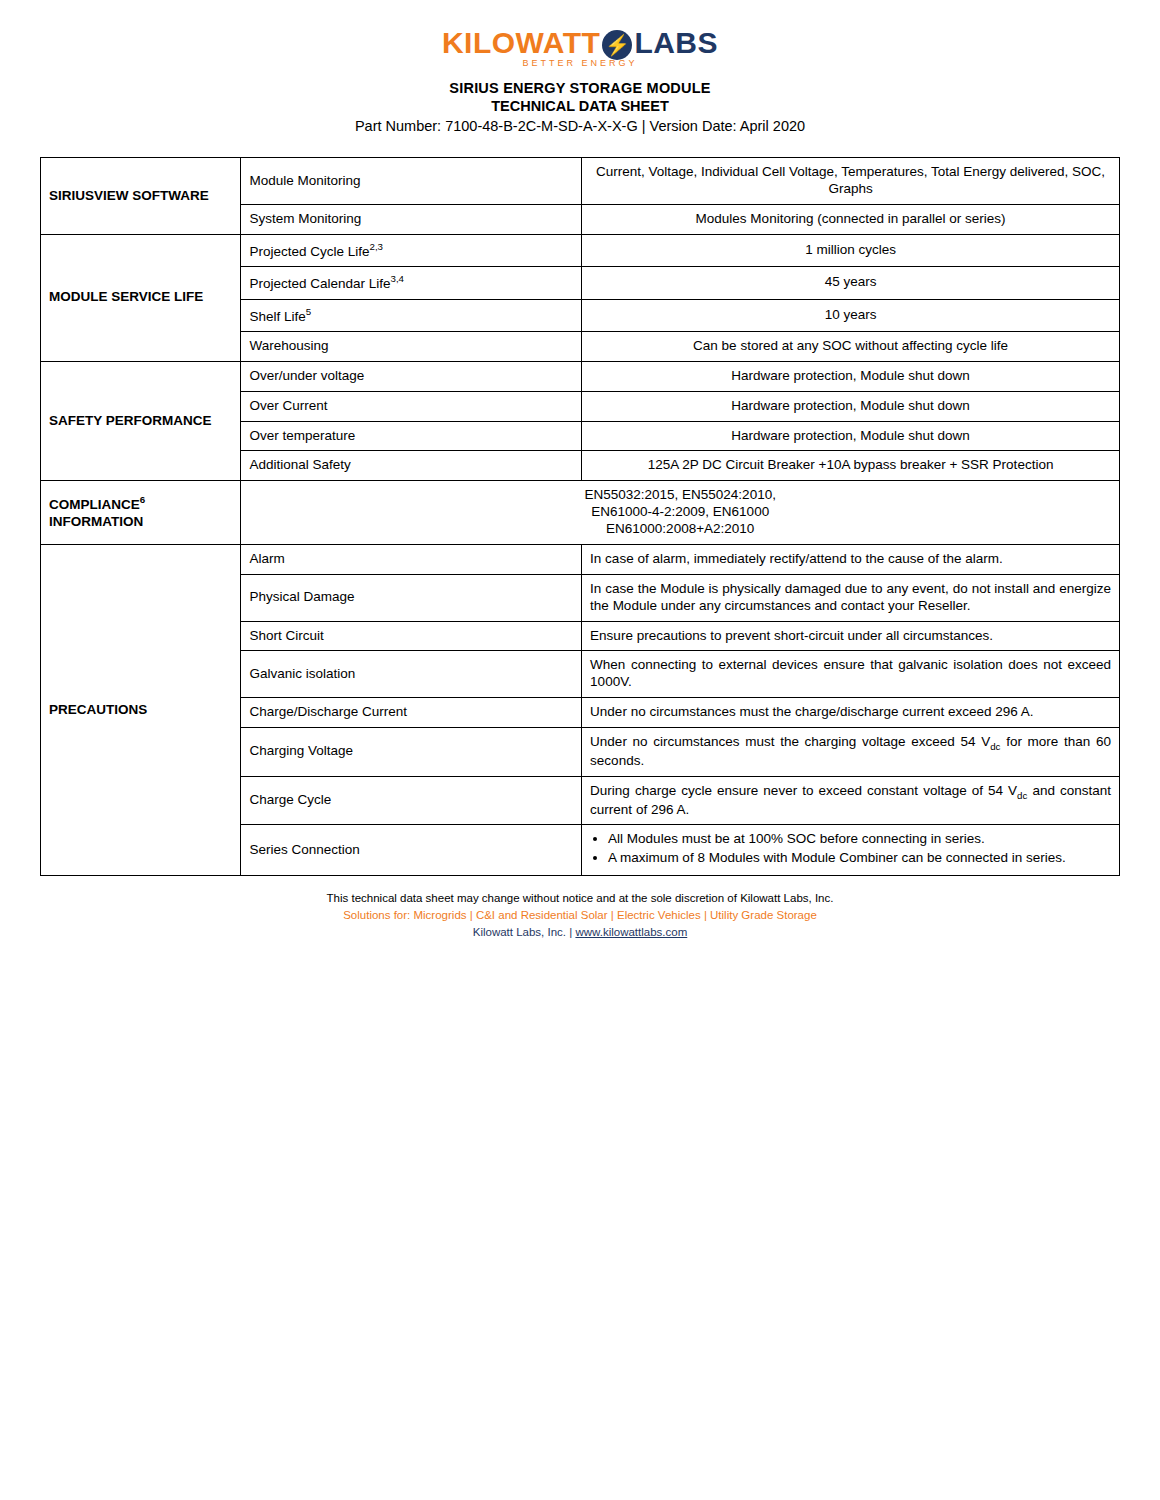KILOWATT⚡LABS
BETTER ENERGY
SIRIUS ENERGY STORAGE MODULE
TECHNICAL DATA SHEET
Part Number: 7100-48-B-2C-M-SD-A-X-X-G | Version Date: April 2020
| SIRIUSVIEW SOFTWARE | Module Monitoring | Current, Voltage, Individual Cell Voltage, Temperatures, Total Energy delivered, SOC, Graphs |
| System Monitoring | Modules Monitoring (connected in parallel or series) |
| MODULE SERVICE LIFE | Projected Cycle Life 2,3 | 1 million cycles |
| Projected Calendar Life 3,4 | 45 years |
| Shelf Life 5 | 10 years |
| Warehousing | Can be stored at any SOC without affecting cycle life |
| SAFETY PERFORMANCE | Over/under voltage | Hardware protection, Module shut down |
| Over Current | Hardware protection, Module shut down |
| Over temperature | Hardware protection, Module shut down |
| Additional Safety | 125A 2P DC Circuit Breaker +10A bypass breaker + SSR Protection |
| COMPLIANCE 6 INFORMATION | EN55032:2015, EN55024:2010, EN61000-4-2:2009, EN61000 EN61000:2008+A2:2010 |
| PRECAUTIONS | Alarm | In case of alarm, immediately rectify/attend to the cause of the alarm. |
| Physical Damage | In case the Module is physically damaged due to any event, do not install and energize the Module under any circumstances and contact your Reseller. |
| Short Circuit | Ensure precautions to prevent short-circuit under all circumstances. |
| Galvanic isolation | When connecting to external devices ensure that galvanic isolation does not exceed 1000V. |
| Charge/Discharge Current | Under no circumstances must the charge/discharge current exceed 296 A. |
| Charging Voltage | Under no circumstances must the charging voltage exceed 54 V dc for more than 60 seconds. |
| Charge Cycle | During charge cycle ensure never to exceed constant voltage of 54 V dc and constant current of 296 A. |
| Series Connection | All Modules must be at 100% SOC before connecting in series. A maximum of 8 Modules with Module Combiner can be connected in series. |
This technical data sheet may change without notice and at the sole discretion of Kilowatt Labs, Inc.
Solutions for: Microgrids | C&I and Residential Solar | Electric Vehicles | Utility Grade Storage
Kilowatt Labs, Inc. | www.kilowattlabs.com